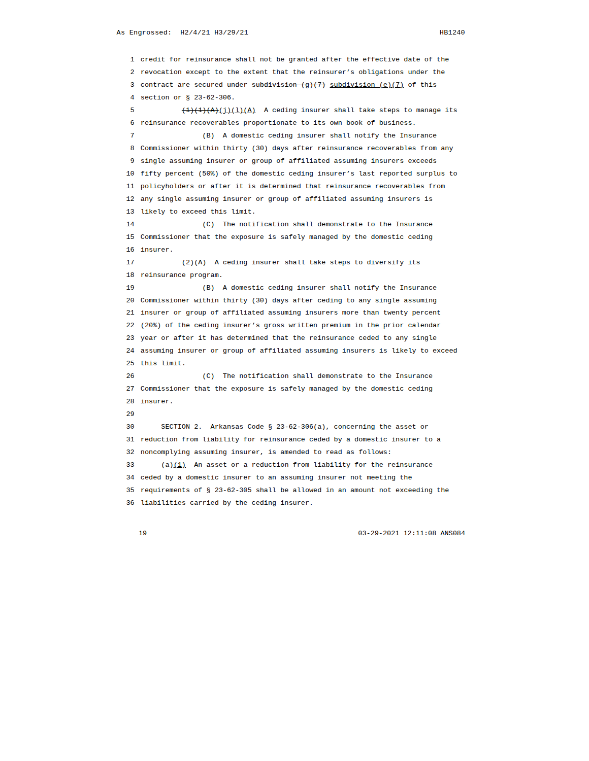As Engrossed: H2/4/21 H3/29/21
HB1240
1 2 3 4 5 6 7 8 9 10 11 12 13 14 15 16 17 18 19 20 21 22 23 24 25 26 27 28 29 30 31 32 33 34 35 36
credit for reinsurance shall not be granted after the effective date of the revocation except to the extent that the reinsurer’s obligations under the contract are secured under subdivision (g)(7) subdivision (e)(7) of this section or § 23-62-306. (1)(1)(A)(j)(l)(A) A ceding insurer shall take steps to manage its reinsurance recoverables proportionate to its own book of business. (B) A domestic ceding insurer shall notify the Insurance Commissioner within thirty (30) days after reinsurance recoverables from any single assuming insurer or group of affiliated assuming insurers exceeds fifty percent (50%) of the domestic ceding insurer’s last reported surplus to policyholders or after it is determined that reinsurance recoverables from any single assuming insurer or group of affiliated assuming insurers is likely to exceed this limit. (C) The notification shall demonstrate to the Insurance Commissioner that the exposure is safely managed by the domestic ceding insurer. (2)(A) A ceding insurer shall take steps to diversify its reinsurance program. (B) A domestic ceding insurer shall notify the Insurance Commissioner within thirty (30) days after ceding to any single assuming insurer or group of affiliated assuming insurers more than twenty percent (20%) of the ceding insurer’s gross written premium in the prior calendar year or after it has determined that the reinsurance ceded to any single assuming insurer or group of affiliated assuming insurers is likely to exceed this limit. (C) The notification shall demonstrate to the Insurance Commissioner that the exposure is safely managed by the domestic ceding insurer. SECTION 2. Arkansas Code § 23-62-306(a), concerning the asset or reduction from liability for reinsurance ceded by a domestic insurer to a noncomplying assuming insurer, is amended to read as follows: (a)(1) An asset or a reduction from liability for the reinsurance ceded by a domestic insurer to an assuming insurer not meeting the requirements of § 23-62-305 shall be allowed in an amount not exceeding the liabilities carried by the ceding insurer.
19
03-29-2021 12:11:08 ANS084